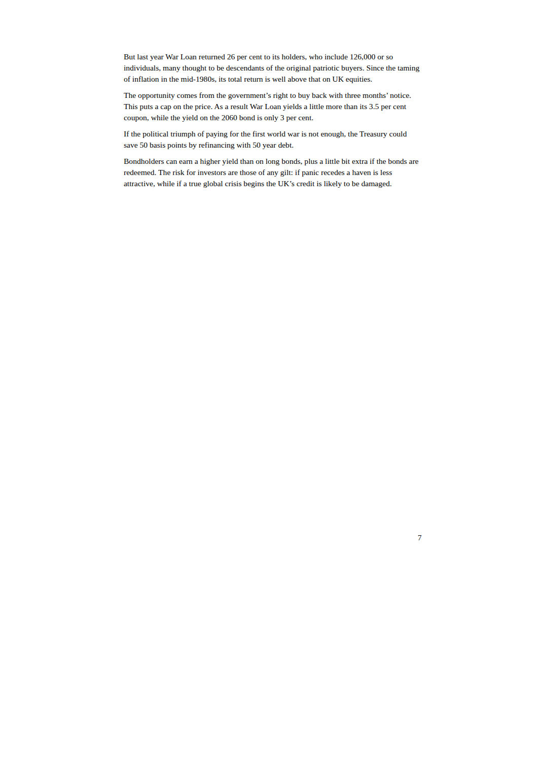But last year War Loan returned 26 per cent to its holders, who include 126,000 or so individuals, many thought to be descendants of the original patriotic buyers. Since the taming of inflation in the mid-1980s, its total return is well above that on UK equities.
The opportunity comes from the government’s right to buy back with three months’ notice. This puts a cap on the price. As a result War Loan yields a little more than its 3.5 per cent coupon, while the yield on the 2060 bond is only 3 per cent.
If the political triumph of paying for the first world war is not enough, the Treasury could save 50 basis points by refinancing with 50 year debt.
Bondholders can earn a higher yield than on long bonds, plus a little bit extra if the bonds are redeemed. The risk for investors are those of any gilt: if panic recedes a haven is less attractive, while if a true global crisis begins the UK’s credit is likely to be damaged.
7